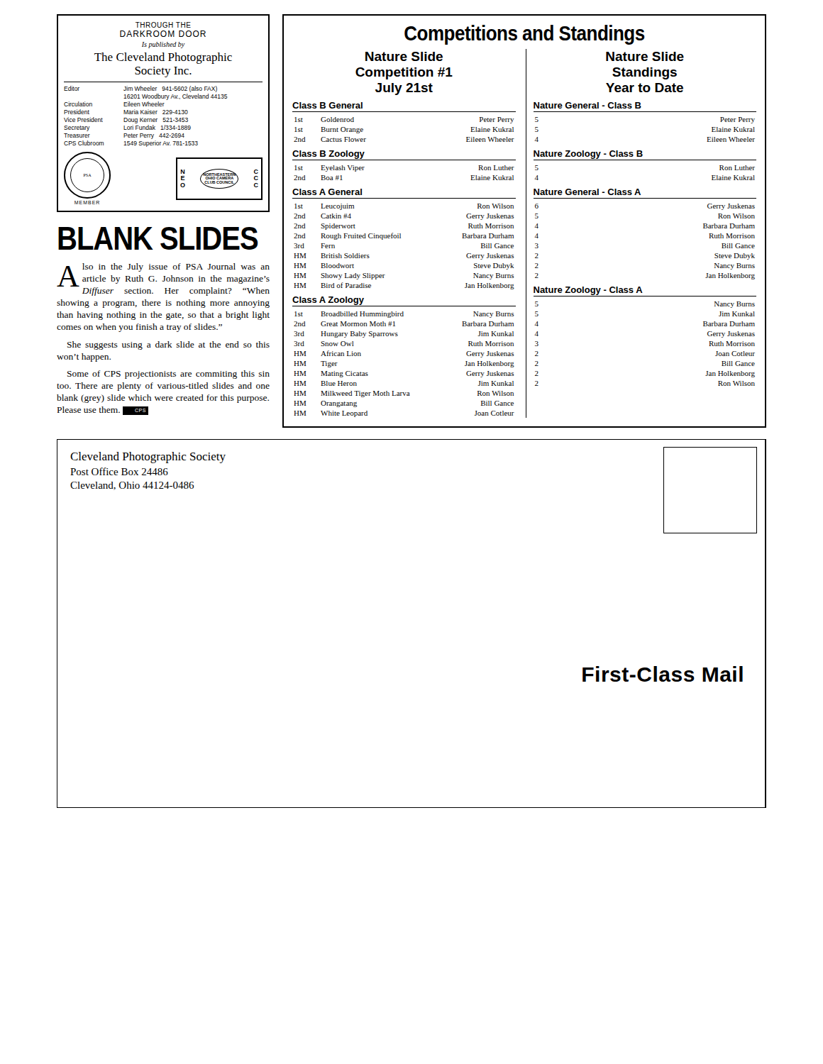THROUGH THE
DARKROOM DOOR
Is published by
The Cleveland Photographic
Society Inc.
| Editor | Jim Wheeler 941-5602 (also FAX) |
| | 16201 Woodbury Av., Cleveland 44135 |
| Circulation | Eileen Wheeler |
| President | Maria Kaiser 229-4130 |
| Vice President | Doug Kerner 521-3453 |
| Secretary | Lori Fundak 1/334-1889 |
| Treasurer | Peter Perry 442-2694 |
| CPS Clubroom | 1549 Superior Av. 781-1533 |
PSA
MEMBER
NEO
NORTHEASTERN OHIO CAMERA CLUB COUNCIL
CCC
BLANK SLIDES
Also in the July issue of PSA Journal was an article by Ruth G. Johnson in the magazine’s Diffuser section. Her complaint? “When showing a program, there is nothing more annoying than having nothing in the gate, so that a bright light comes on when you finish a tray of slides.”
She suggests using a dark slide at the end so this won’t happen.
Some of CPS projectionists are commiting this sin too. There are plenty of various-titled slides and one blank (grey) slide which were created for this purpose. Please use them. CPS
Competitions and Standings
Nature Slide
Competition #1
July 21st
Class B General
| 1st | Goldenrod | Peter Perry |
| 1st | Burnt Orange | Elaine Kukral |
| 2nd | Cactus Flower | Eileen Wheeler |
Class B Zoology
| 1st | Eyelash Viper | Ron Luther |
| 2nd | Boa #1 | Elaine Kukral |
Class A General
| 1st | Leucojuim | Ron Wilson |
| 2nd | Catkin #4 | Gerry Juskenas |
| 2nd | Spiderwort | Ruth Morrison |
| 2nd | Rough Fruited Cinquefoil | Barbara Durham |
| 3rd | Fern | Bill Gance |
| HM | British Soldiers | Gerry Juskenas |
| HM | Bloodwort | Steve Dubyk |
| HM | Showy Lady Slipper | Nancy Burns |
| HM | Bird of Paradise | Jan Holkenborg |
Class A Zoology
| 1st | Broadbilled Hummingbird | Nancy Burns |
| 2nd | Great Mormon Moth #1 | Barbara Durham |
| 3rd | Hungary Baby Sparrows | Jim Kunkal |
| 3rd | Snow Owl | Ruth Morrison |
| HM | African Lion | Gerry Juskenas |
| HM | Tiger | Jan Holkenborg |
| HM | Mating Cicatas | Gerry Juskenas |
| HM | Blue Heron | Jim Kunkal |
| HM | Milkweed Tiger Moth Larva | Ron Wilson |
| HM | Orangatang | Bill Gance |
| HM | White Leopard | Joan Cotleur |
Nature Slide
Standings
Year to Date
Nature General - Class B
| 5 | Peter Perry |
| 5 | Elaine Kukral |
| 4 | Eileen Wheeler |
Nature Zoology - Class B
| 5 | Ron Luther |
| 4 | Elaine Kukral |
Nature General - Class A
| 6 | Gerry Juskenas |
| 5 | Ron Wilson |
| 4 | Barbara Durham |
| 4 | Ruth Morrison |
| 3 | Bill Gance |
| 2 | Steve Dubyk |
| 2 | Nancy Burns |
| 2 | Jan Holkenborg |
Nature Zoology - Class A
| 5 | Nancy Burns |
| 5 | Jim Kunkal |
| 4 | Barbara Durham |
| 4 | Gerry Juskenas |
| 3 | Ruth Morrison |
| 2 | Joan Cotleur |
| 2 | Bill Gance |
| 2 | Jan Holkenborg |
| 2 | Ron Wilson |
Cleveland Photographic Society
Post Office Box 24486
Cleveland, Ohio 44124-0486
First-Class Mail